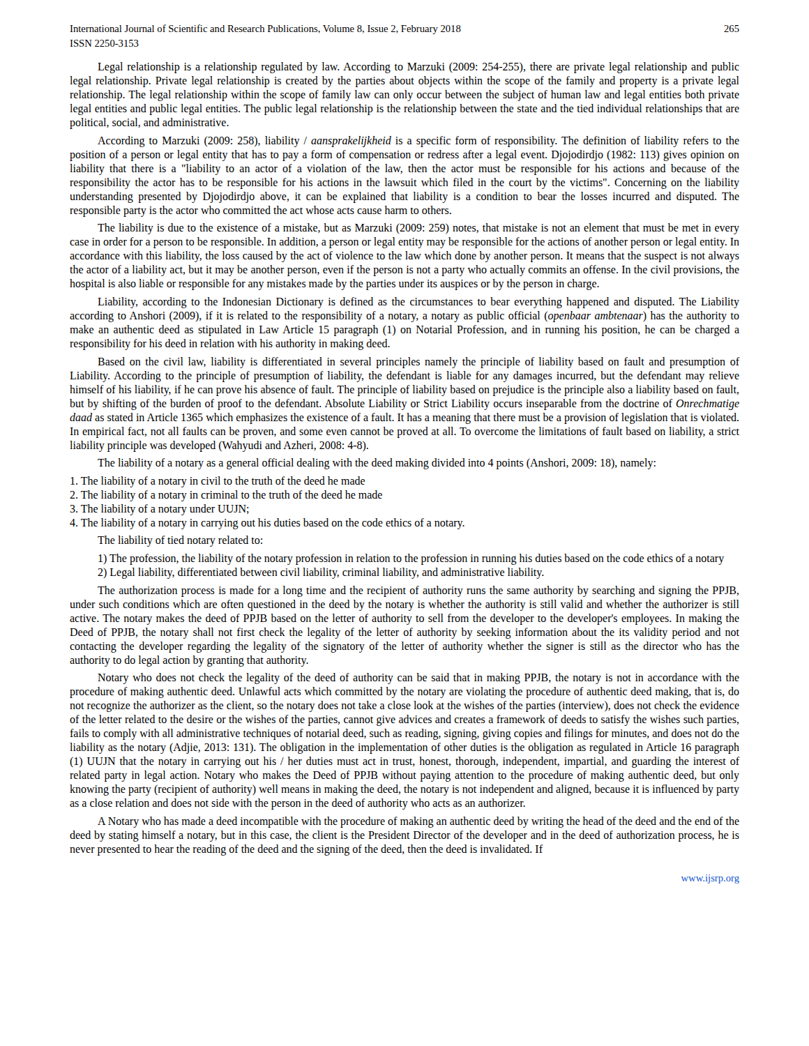International Journal of Scientific and Research Publications, Volume 8, Issue 2, February 2018
265
ISSN 2250-3153
Legal relationship is a relationship regulated by law. According to Marzuki (2009: 254-255), there are private legal relationship and public legal relationship. Private legal relationship is created by the parties about objects within the scope of the family and property is a private legal relationship. The legal relationship within the scope of family law can only occur between the subject of human law and legal entities both private legal entities and public legal entities. The public legal relationship is the relationship between the state and the tied individual relationships that are political, social, and administrative.
According to Marzuki (2009: 258), liability / aansprakelijkheid is a specific form of responsibility. The definition of liability refers to the position of a person or legal entity that has to pay a form of compensation or redress after a legal event. Djojodirdjo (1982: 113) gives opinion on liability that there is a "liability to an actor of a violation of the law, then the actor must be responsible for his actions and because of the responsibility the actor has to be responsible for his actions in the lawsuit which filed in the court by the victims". Concerning on the liability understanding presented by Djojodirdjo above, it can be explained that liability is a condition to bear the losses incurred and disputed. The responsible party is the actor who committed the act whose acts cause harm to others.
The liability is due to the existence of a mistake, but as Marzuki (2009: 259) notes, that mistake is not an element that must be met in every case in order for a person to be responsible. In addition, a person or legal entity may be responsible for the actions of another person or legal entity. In accordance with this liability, the loss caused by the act of violence to the law which done by another person. It means that the suspect is not always the actor of a liability act, but it may be another person, even if the person is not a party who actually commits an offense. In the civil provisions, the hospital is also liable or responsible for any mistakes made by the parties under its auspices or by the person in charge.
Liability, according to the Indonesian Dictionary is defined as the circumstances to bear everything happened and disputed. The Liability according to Anshori (2009), if it is related to the responsibility of a notary, a notary as public official (openbaar ambtenaar) has the authority to make an authentic deed as stipulated in Law Article 15 paragraph (1) on Notarial Profession, and in running his position, he can be charged a responsibility for his deed in relation with his authority in making deed.
Based on the civil law, liability is differentiated in several principles namely the principle of liability based on fault and presumption of Liability. According to the principle of presumption of liability, the defendant is liable for any damages incurred, but the defendant may relieve himself of his liability, if he can prove his absence of fault. The principle of liability based on prejudice is the principle also a liability based on fault, but by shifting of the burden of proof to the defendant. Absolute Liability or Strict Liability occurs inseparable from the doctrine of Onrechmatige daad as stated in Article 1365 which emphasizes the existence of a fault. It has a meaning that there must be a provision of legislation that is violated. In empirical fact, not all faults can be proven, and some even cannot be proved at all. To overcome the limitations of fault based on liability, a strict liability principle was developed (Wahyudi and Azheri, 2008: 4-8).
The liability of a notary as a general official dealing with the deed making divided into 4 points (Anshori, 2009: 18), namely:
1. The liability of a notary in civil to the truth of the deed he made
2. The liability of a notary in criminal to the truth of the deed he made
3. The liability of a notary under UUJN;
4. The liability of a notary in carrying out his duties based on the code ethics of a notary.
The liability of tied notary related to:
1) The profession, the liability of the notary profession in relation to the profession in running his duties based on the code ethics of a notary
2) Legal liability, differentiated between civil liability, criminal liability, and administrative liability.
The authorization process is made for a long time and the recipient of authority runs the same authority by searching and signing the PPJB, under such conditions which are often questioned in the deed by the notary is whether the authority is still valid and whether the authorizer is still active. The notary makes the deed of PPJB based on the letter of authority to sell from the developer to the developer's employees. In making the Deed of PPJB, the notary shall not first check the legality of the letter of authority by seeking information about the its validity period and not contacting the developer regarding the legality of the signatory of the letter of authority whether the signer is still as the director who has the authority to do legal action by granting that authority.
Notary who does not check the legality of the deed of authority can be said that in making PPJB, the notary is not in accordance with the procedure of making authentic deed. Unlawful acts which committed by the notary are violating the procedure of authentic deed making, that is, do not recognize the authorizer as the client, so the notary does not take a close look at the wishes of the parties (interview), does not check the evidence of the letter related to the desire or the wishes of the parties, cannot give advices and creates a framework of deeds to satisfy the wishes such parties, fails to comply with all administrative techniques of notarial deed, such as reading, signing, giving copies and filings for minutes, and does not do the liability as the notary (Adjie, 2013: 131). The obligation in the implementation of other duties is the obligation as regulated in Article 16 paragraph (1) UUJN that the notary in carrying out his / her duties must act in trust, honest, thorough, independent, impartial, and guarding the interest of related party in legal action. Notary who makes the Deed of PPJB without paying attention to the procedure of making authentic deed, but only knowing the party (recipient of authority) well means in making the deed, the notary is not independent and aligned, because it is influenced by party as a close relation and does not side with the person in the deed of authority who acts as an authorizer.
A Notary who has made a deed incompatible with the procedure of making an authentic deed by writing the head of the deed and the end of the deed by stating himself a notary, but in this case, the client is the President Director of the developer and in the deed of authorization process, he is never presented to hear the reading of the deed and the signing of the deed, then the deed is invalidated. If
www.ijsrp.org